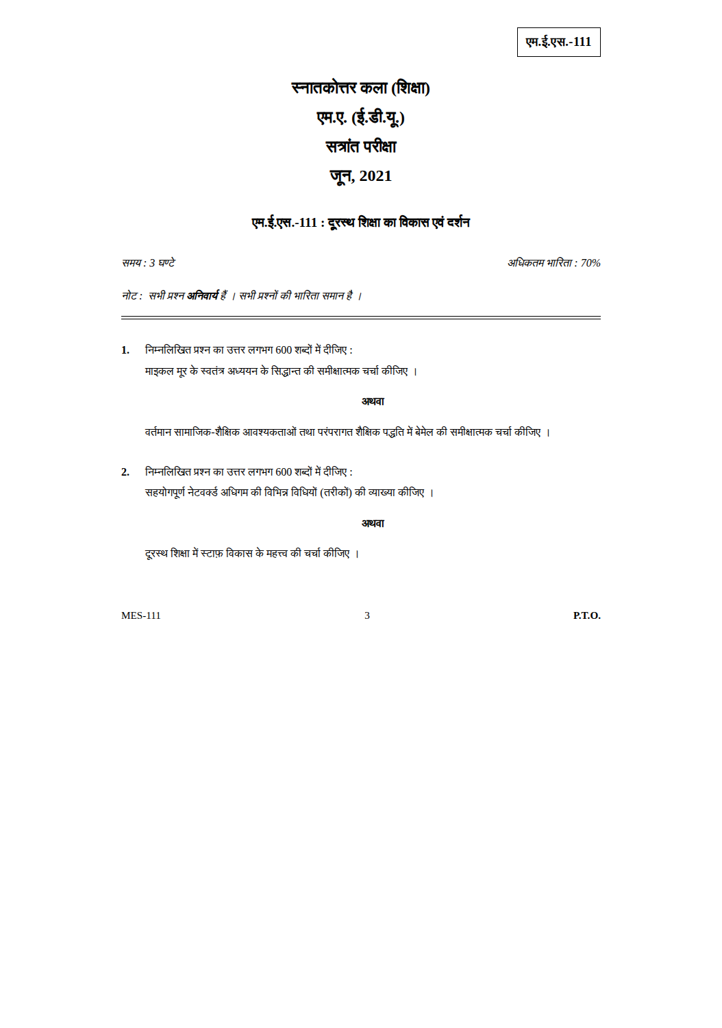एम.ई.एस.-111
स्नातकोत्तर कला (शिक्षा)
एम.ए. (ई.डी.यू.)
सत्रांत परीक्षा
जून, 2021
एम.ई.एस.-111 : दूरस्थ शिक्षा का विकास एवं दर्शन
समय : 3 घण्टे अधिकतम भारिता : 70%
नोट : सभी प्रश्न अनिवार्य हैं । सभी प्रश्नों की भारिता समान है ।
निम्नलिखित प्रश्न का उत्तर लगभग 600 शब्दों में दीजिए :
माइकल मूर के स्वतंत्र अध्ययन के सिद्धान्त की समीक्षात्मक चर्चा कीजिए ।
अथवा
वर्तमान सामाजिक-शैक्षिक आवश्यकताओं तथा परंपरागत शैक्षिक पद्धति में बेमेल की समीक्षात्मक चर्चा कीजिए ।
निम्नलिखित प्रश्न का उत्तर लगभग 600 शब्दों में दीजिए :
सहयोगपूर्ण नेटवर्क्ड अधिगम की विभिन्न विधियों (तरीकों) की व्याख्या कीजिए ।
अथवा
दूरस्थ शिक्षा में स्टाफ़ विकास के महत्त्व की चर्चा कीजिए ।
MES-111 3 P.T.O.